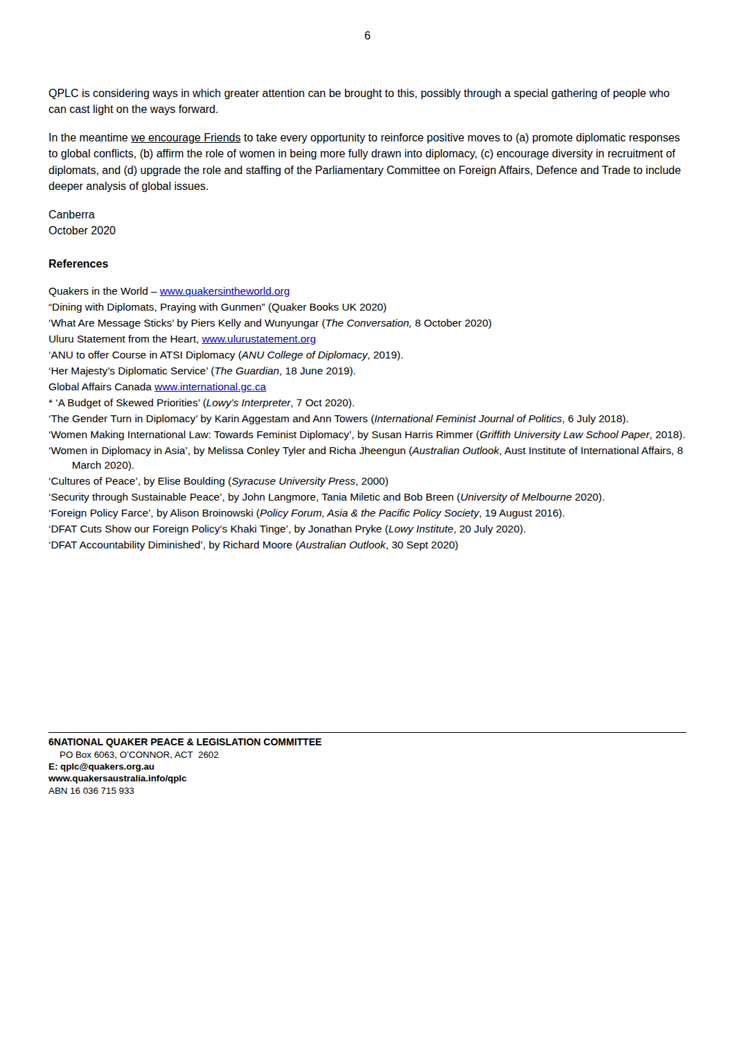6
QPLC is considering ways in which greater attention can be brought to this, possibly through a special gathering of people who can cast light on the ways forward.
In the meantime we encourage Friends to take every opportunity to reinforce positive moves to (a) promote diplomatic responses to global conflicts, (b) affirm the role of women in being more fully drawn into diplomacy, (c) encourage diversity in recruitment of diplomats, and (d) upgrade the role and staffing of the Parliamentary Committee on Foreign Affairs, Defence and Trade to include deeper analysis of global issues.
Canberra October 2020
References
Quakers in the World – www.quakersintheworld.org
“Dining with Diplomats, Praying with Gunmen” (Quaker Books UK 2020)
‘What Are Message Sticks’ by Piers Kelly and Wunyungar (The Conversation, 8 October 2020)
Uluru Statement from the Heart, www.ulurustatement.org
‘ANU to offer Course in ATSI Diplomacy (ANU College of Diplomacy, 2019).
‘Her Majesty’s Diplomatic Service’ (The Guardian, 18 June 2019).
Global Affairs Canada www.international.gc.ca
* ‘A Budget of Skewed Priorities’ (Lowy’s Interpreter, 7 Oct 2020).
‘The Gender Turn in Diplomacy’ by Karin Aggestam and Ann Towers (International Feminist Journal of Politics, 6 July 2018).
‘Women Making International Law: Towards Feminist Diplomacy’, by Susan Harris Rimmer (Griffith University Law School Paper, 2018).
‘Women in Diplomacy in Asia’, by Melissa Conley Tyler and Richa Jheengun (Australian Outlook, Aust Institute of International Affairs, 8 March 2020).
‘Cultures of Peace’, by Elise Boulding (Syracuse University Press, 2000)
‘Security through Sustainable Peace’, by John Langmore, Tania Miletic and Bob Breen (University of Melbourne 2020).
‘Foreign Policy Farce’, by Alison Broinowski (Policy Forum, Asia & the Pacific Policy Society, 19 August 2016).
‘DFAT Cuts Show our Foreign Policy’s Khaki Tinge’, by Jonathan Pryke (Lowy Institute, 20 July 2020).
‘DFAT Accountability Diminished’, by Richard Moore (Australian Outlook, 30 Sept 2020)
6NATIONAL QUAKER PEACE & LEGISLATION COMMITTEE
PO Box 6063, O’CONNOR, ACT 2602
E: qplc@quakers.org.au
www.quakersaustralia.info/qplc
ABN 16 036 715 933